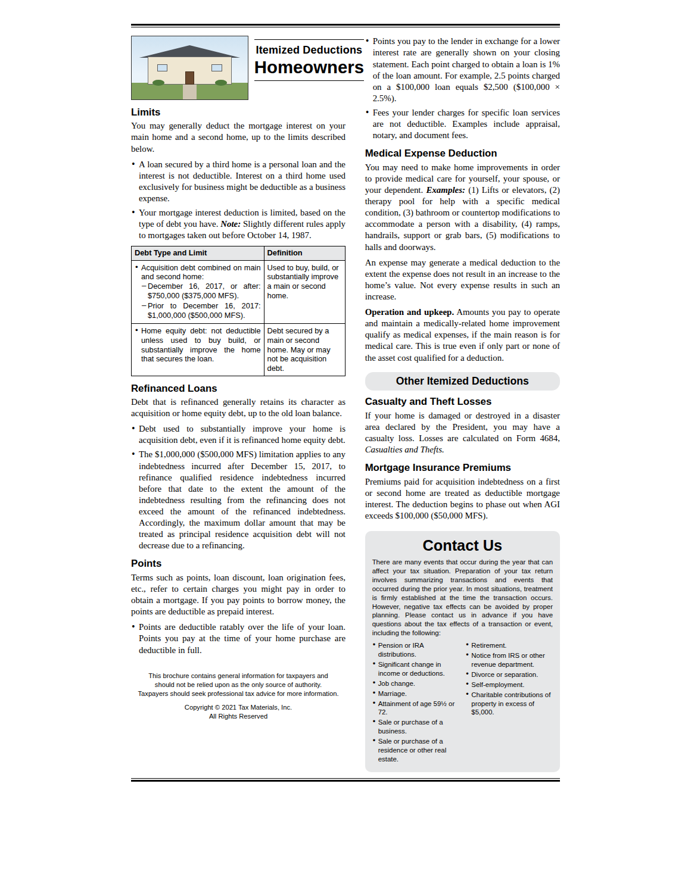Itemized Deductions
Homeowners
Limits
You may generally deduct the mortgage interest on your main home and a second home, up to the limits described below.
A loan secured by a third home is a personal loan and the interest is not deductible. Interest on a third home used exclusively for business might be deductible as a business expense.
Your mortgage interest deduction is limited, based on the type of debt you have. Note: Slightly different rules apply to mortgages taken out before October 14, 1987.
| Debt Type and Limit | Definition |
| --- | --- |
| Acquisition debt combined on main and second home: December 16, 2017, or after: $750,000 ($375,000 MFS). Prior to December 16, 2017: $1,000,000 ($500,000 MFS). | Used to buy, build, or substantially improve a main or second home. |
| Home equity debt: not deductible unless used to buy build, or substantially improve the home that secures the loan. | Debt secured by a main or second home. May or may not be acquisition debt. |
Refinanced Loans
Debt that is refinanced generally retains its character as acquisition or home equity debt, up to the old loan balance.
Debt used to substantially improve your home is acquisition debt, even if it is refinanced home equity debt.
The $1,000,000 ($500,000 MFS) limitation applies to any indebtedness incurred after December 15, 2017, to refinance qualified residence indebtedness incurred before that date to the extent the amount of the indebtedness resulting from the refinancing does not exceed the amount of the refinanced indebtedness. Accordingly, the maximum dollar amount that may be treated as principal residence acquisition debt will not decrease due to a refinancing.
Points
Terms such as points, loan discount, loan origination fees, etc., refer to certain charges you might pay in order to obtain a mortgage. If you pay points to borrow money, the points are deductible as prepaid interest.
Points are deductible ratably over the life of your loan. Points you pay at the time of your home purchase are deductible in full.
This brochure contains general information for taxpayers and
should not be relied upon as the only source of authority.
Taxpayers should seek professional tax advice for more information.
Copyright © 2021 Tax Materials, Inc.
All Rights Reserved
Points you pay to the lender in exchange for a lower interest rate are generally shown on your closing statement. Each point charged to obtain a loan is 1% of the loan amount. For example, 2.5 points charged on a $100,000 loan equals $2,500 ($100,000 × 2.5%).
Fees your lender charges for specific loan services are not deductible. Examples include appraisal, notary, and document fees.
Medical Expense Deduction
You may need to make home improvements in order to provide medical care for yourself, your spouse, or your dependent. Examples: (1) Lifts or elevators, (2) therapy pool for help with a specific medical condition, (3) bathroom or countertop modifications to accommodate a person with a disability, (4) ramps, handrails, support or grab bars, (5) modifications to halls and doorways.
An expense may generate a medical deduction to the extent the expense does not result in an increase to the home’s value. Not every expense results in such an increase.
Operation and upkeep. Amounts you pay to operate and maintain a medically-related home improvement qualify as medical expenses, if the main reason is for medical care. This is true even if only part or none of the asset cost qualified for a deduction.
Other Itemized Deductions
Casualty and Theft Losses
If your home is damaged or destroyed in a disaster area declared by the President, you may have a casualty loss. Losses are calculated on Form 4684, Casualties and Thefts.
Mortgage Insurance Premiums
Premiums paid for acquisition indebtedness on a first or second home are treated as deductible mortgage interest. The deduction begins to phase out when AGI exceeds $100,000 ($50,000 MFS).
Contact Us
There are many events that occur during the year that can affect your tax situation. Preparation of your tax return involves summarizing transactions and events that occurred during the prior year. In most situations, treatment is firmly established at the time the transaction occurs. However, negative tax effects can be avoided by proper planning. Please contact us in advance if you have questions about the tax effects of a transaction or event, including the following:
Pension or IRA distributions.
Significant change in income or deductions.
Job change.
Marriage.
Attainment of age 59½ or 72.
Sale or purchase of a business.
Sale or purchase of a residence or other real estate.
Retirement.
Notice from IRS or other revenue department.
Divorce or separation.
Self-employment.
Charitable contributions of property in excess of $5,000.